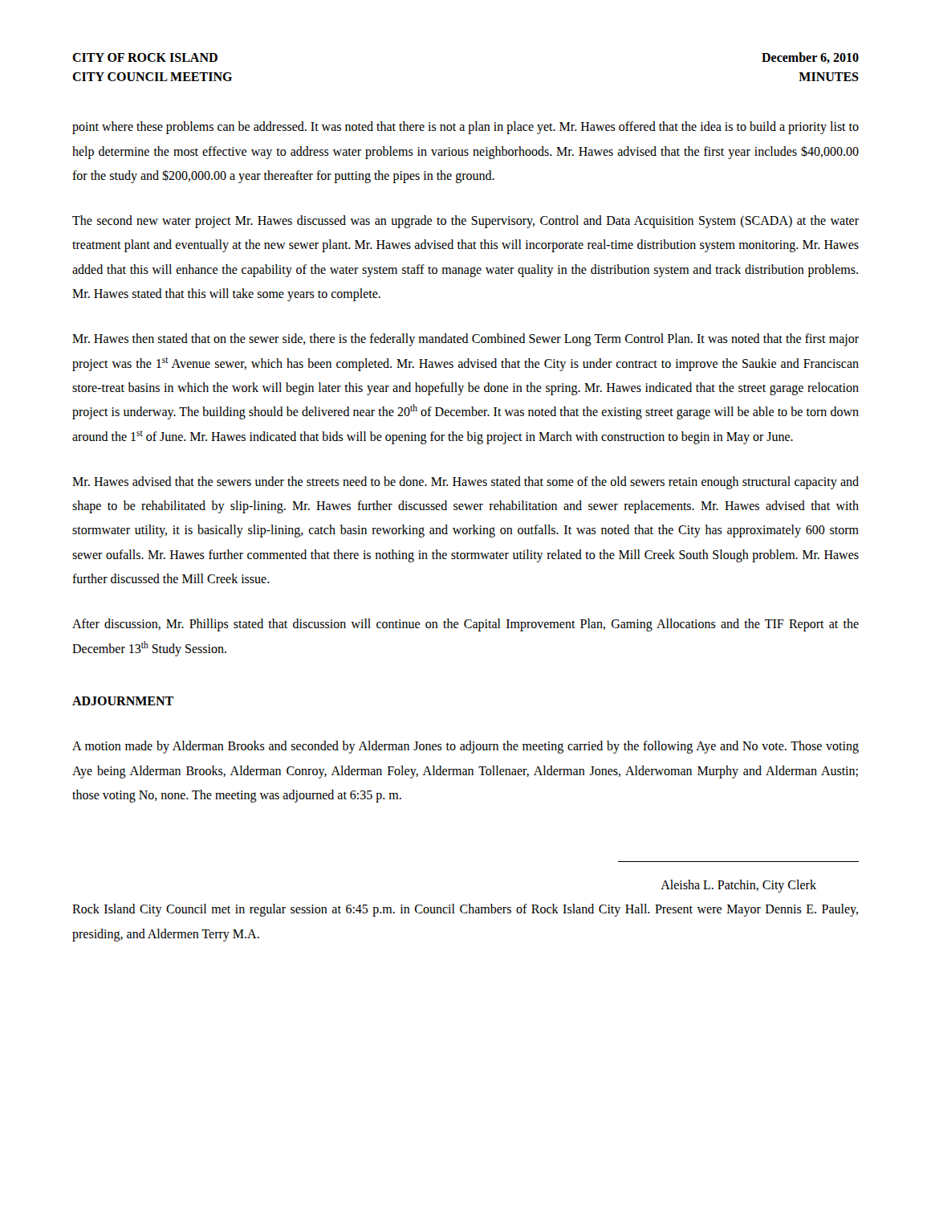CITY OF ROCK ISLAND
CITY COUNCIL MEETING
December 6, 2010
MINUTES
point where these problems can be addressed. It was noted that there is not a plan in place yet. Mr. Hawes offered that the idea is to build a priority list to help determine the most effective way to address water problems in various neighborhoods. Mr. Hawes advised that the first year includes $40,000.00 for the study and $200,000.00 a year thereafter for putting the pipes in the ground.
The second new water project Mr. Hawes discussed was an upgrade to the Supervisory, Control and Data Acquisition System (SCADA) at the water treatment plant and eventually at the new sewer plant. Mr. Hawes advised that this will incorporate real-time distribution system monitoring. Mr. Hawes added that this will enhance the capability of the water system staff to manage water quality in the distribution system and track distribution problems. Mr. Hawes stated that this will take some years to complete.
Mr. Hawes then stated that on the sewer side, there is the federally mandated Combined Sewer Long Term Control Plan. It was noted that the first major project was the 1st Avenue sewer, which has been completed. Mr. Hawes advised that the City is under contract to improve the Saukie and Franciscan store-treat basins in which the work will begin later this year and hopefully be done in the spring. Mr. Hawes indicated that the street garage relocation project is underway. The building should be delivered near the 20th of December. It was noted that the existing street garage will be able to be torn down around the 1st of June. Mr. Hawes indicated that bids will be opening for the big project in March with construction to begin in May or June.
Mr. Hawes advised that the sewers under the streets need to be done. Mr. Hawes stated that some of the old sewers retain enough structural capacity and shape to be rehabilitated by slip-lining. Mr. Hawes further discussed sewer rehabilitation and sewer replacements. Mr. Hawes advised that with stormwater utility, it is basically slip-lining, catch basin reworking and working on outfalls. It was noted that the City has approximately 600 storm sewer oufalls. Mr. Hawes further commented that there is nothing in the stormwater utility related to the Mill Creek South Slough problem. Mr. Hawes further discussed the Mill Creek issue.
After discussion, Mr. Phillips stated that discussion will continue on the Capital Improvement Plan, Gaming Allocations and the TIF Report at the December 13th Study Session.
ADJOURNMENT
A motion made by Alderman Brooks and seconded by Alderman Jones to adjourn the meeting carried by the following Aye and No vote. Those voting Aye being Alderman Brooks, Alderman Conroy, Alderman Foley, Alderman Tollenaer, Alderman Jones, Alderwoman Murphy and Alderman Austin; those voting No, none. The meeting was adjourned at 6:35 p. m.
Aleisha L. Patchin, City Clerk
Rock Island City Council met in regular session at 6:45 p.m. in Council Chambers of Rock Island City Hall. Present were Mayor Dennis E. Pauley, presiding, and Aldermen Terry M.A.